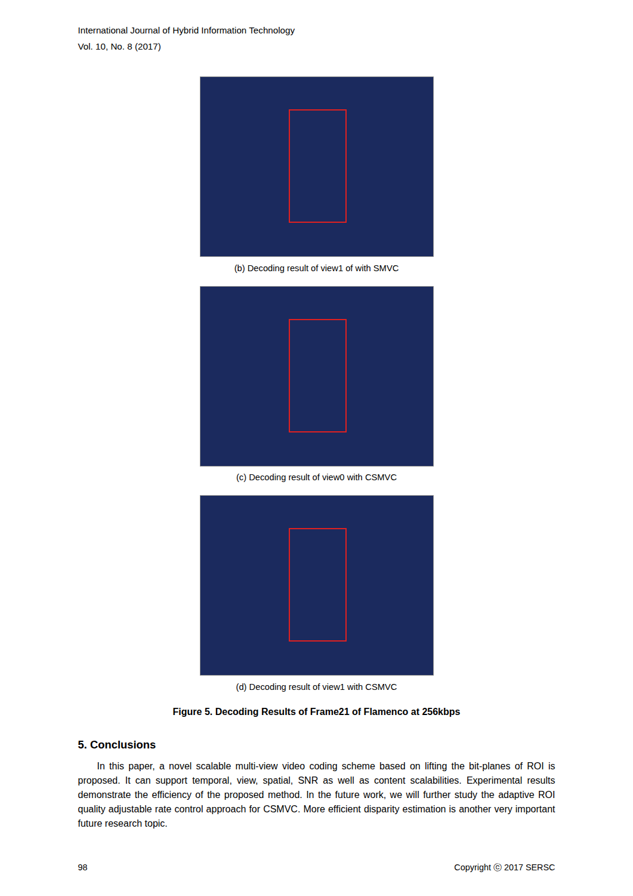International Journal of Hybrid Information Technology Vol. 10, No. 8 (2017)
(b) Decoding result of view1 of with SMVC
(c) Decoding result of view0 with CSMVC
(d) Decoding result of view1 with CSMVC
Figure 5. Decoding Results of Frame21 of Flamenco at 256kbps
5. Conclusions
In this paper, a novel scalable multi-view video coding scheme based on lifting the bit-planes of ROI is proposed. It can support temporal, view, spatial, SNR as well as content scalabilities. Experimental results demonstrate the efficiency of the proposed method. In the future work, we will further study the adaptive ROI quality adjustable rate control approach for CSMVC. More efficient disparity estimation is another very important future research topic.
98 Copyright ⓒ 2017 SERSC